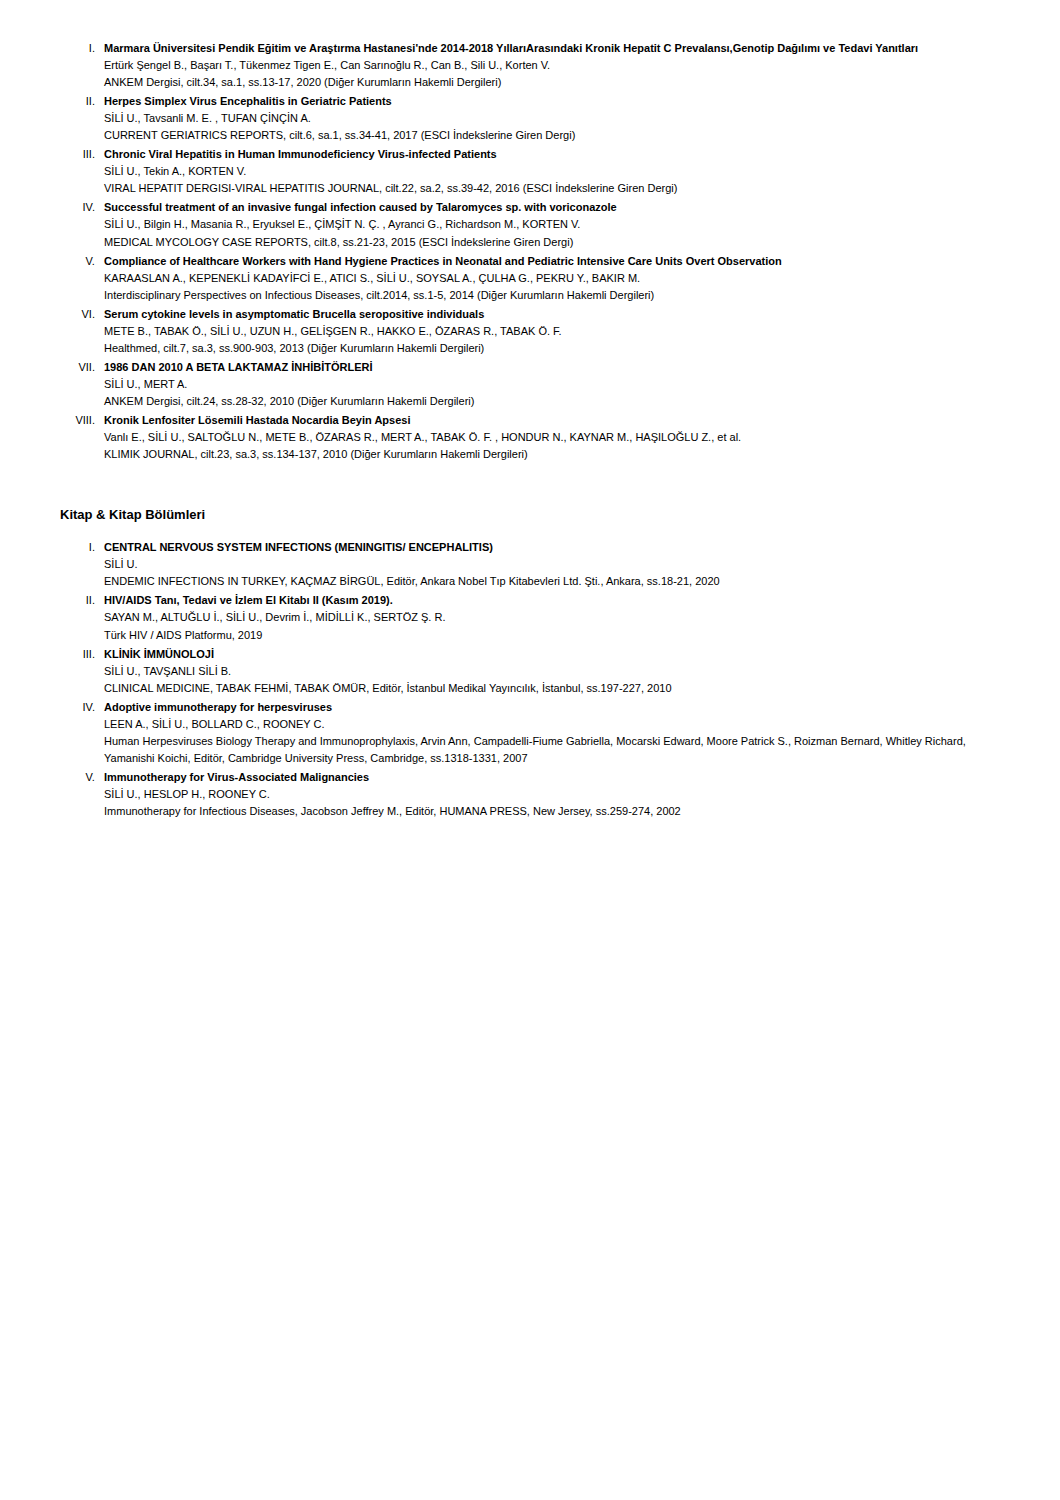Marmara Üniversitesi Pendik Eğitim ve Araştırma Hastanesi'nde 2014-2018 YıllarıArasındaki Kronik Hepatit C Prevalansı,Genotip Dağılımı ve Tedavi Yanıtları Ertürk Şengel B., Başarı T., Tükenmez Tigen E., Can Sarınoğlu R., Can B., Sili U., Korten V. ANKEM Dergisi, cilt.34, sa.1, ss.13-17, 2020 (Diğer Kurumların Hakemli Dergileri)
Herpes Simplex Virus Encephalitis in Geriatric Patients SİLİ U., Tavsanli M. E. , TUFAN ÇİNÇİN A. CURRENT GERIATRICS REPORTS, cilt.6, sa.1, ss.34-41, 2017 (ESCI İndekslerine Giren Dergi)
Chronic Viral Hepatitis in Human Immunodeficiency Virus-infected Patients SİLİ U., Tekin A., KORTEN V. VIRAL HEPATIT DERGISI-VIRAL HEPATITIS JOURNAL, cilt.22, sa.2, ss.39-42, 2016 (ESCI İndekslerine Giren Dergi)
Successful treatment of an invasive fungal infection caused by Talaromyces sp. with voriconazole SİLİ U., Bilgin H., Masania R., Eryuksel E., ÇİMŞİT N. Ç. , Ayranci G., Richardson M., KORTEN V. MEDICAL MYCOLOGY CASE REPORTS, cilt.8, ss.21-23, 2015 (ESCI İndekslerine Giren Dergi)
Compliance of Healthcare Workers with Hand Hygiene Practices in Neonatal and Pediatric Intensive Care Units Overt Observation KARAASLAN A., KEPENEKLİ KADAYİFCİ E., ATICI S., SİLİ U., SOYSAL A., ÇULHA G., PEKRU Y., BAKIR M. Interdisciplinary Perspectives on Infectious Diseases, cilt.2014, ss.1-5, 2014 (Diğer Kurumların Hakemli Dergileri)
Serum cytokine levels in asymptomatic Brucella seropositive individuals METE B., TABAK Ö., SİLİ U., UZUN H., GELİŞGEN R., HAKKO E., ÖZARAS R., TABAK Ö. F. Healthmed, cilt.7, sa.3, ss.900-903, 2013 (Diğer Kurumların Hakemli Dergileri)
1986 DAN 2010 A BETA LAKTAMAZ İNHİBİTÖRLERİ SİLİ U., MERT A. ANKEM Dergisi, cilt.24, ss.28-32, 2010 (Diğer Kurumların Hakemli Dergileri)
Kronik Lenfositer Lösemili Hastada Nocardia Beyin Apsesi Vanlı E., SİLİ U., SALTOĞLU N., METE B., ÖZARAS R., MERT A., TABAK Ö. F. , HONDUR N., KAYNAR M., HAŞILOĞLU Z., et al. KLIMIK JOURNAL, cilt.23, sa.3, ss.134-137, 2010 (Diğer Kurumların Hakemli Dergileri)
Kitap & Kitap Bölümleri
CENTRAL NERVOUS SYSTEM INFECTIONS (MENINGITIS/ ENCEPHALITIS) SİLİ U. ENDEMIC INFECTIONS IN TURKEY, KAÇMAZ BİRGÜL, Editör, Ankara Nobel Tıp Kitabevleri Ltd. Şti., Ankara, ss.18-21, 2020
HIV/AIDS Tanı, Tedavi ve İzlem El Kitabı II (Kasım 2019). SAYAN M., ALTUĞLU İ., SİLİ U., Devrim İ., MİDİLLİ K., SERTÖZ Ş. R. Türk HIV / AIDS Platformu, 2019
KLİNİK İMMÜNOLOJİ SİLİ U., TAVŞANLI SİLİ B. CLINICAL MEDICINE, TABAK FEHMİ, TABAK ÖMÜR, Editör, İstanbul Medikal Yayıncılık, İstanbul, ss.197-227, 2010
Adoptive immunotherapy for herpesviruses LEEN A., SİLİ U., BOLLARD C., ROONEY C. Human Herpesviruses Biology Therapy and Immunoprophylaxis, Arvin Ann, Campadelli-Fiume Gabriella, Mocarski Edward, Moore Patrick S., Roizman Bernard, Whitley Richard, Yamanishi Koichi, Editör, Cambridge University Press, Cambridge, ss.1318-1331, 2007
Immunotherapy for Virus-Associated Malignancies SİLİ U., HESLOP H., ROONEY C. Immunotherapy for Infectious Diseases, Jacobson Jeffrey M., Editör, HUMANA PRESS, New Jersey, ss.259-274, 2002